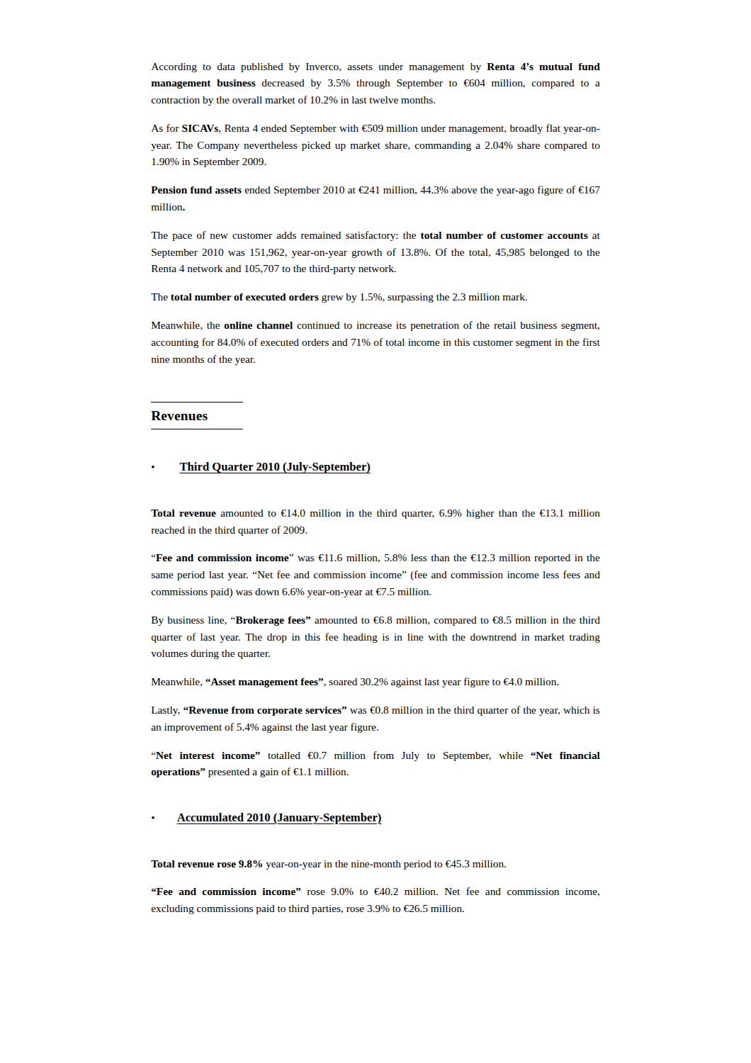According to data published by Inverco, assets under management by Renta 4’s mutual fund management business decreased by 3.5% through September to €604 million, compared to a contraction by the overall market of 10.2% in last twelve months.
As for SICAVs, Renta 4 ended September with €509 million under management, broadly flat year-on-year. The Company nevertheless picked up market share, commanding a 2.04% share compared to 1.90% in September 2009.
Pension fund assets ended September 2010 at €241 million, 44.3% above the year-ago figure of €167 million.
The pace of new customer adds remained satisfactory: the total number of customer accounts at September 2010 was 151,962, year-on-year growth of 13.8%. Of the total, 45,985 belonged to the Renta 4 network and 105,707 to the third-party network.
The total number of executed orders grew by 1.5%, surpassing the 2.3 million mark.
Meanwhile, the online channel continued to increase its penetration of the retail business segment, accounting for 84.0% of executed orders and 71% of total income in this customer segment in the first nine months of the year.
Revenues
• Third Quarter 2010 (July-September)
Total revenue amounted to €14.0 million in the third quarter, 6.9% higher than the €13.1 million reached in the third quarter of 2009.
“Fee and commission income” was €11.6 million, 5.8% less than the €12.3 million reported in the same period last year. “Net fee and commission income” (fee and commission income less fees and commissions paid) was down 6.6% year-on-year at €7.5 million.
By business line, “Brokerage fees” amounted to €6.8 million, compared to €8.5 million in the third quarter of last year. The drop in this fee heading is in line with the downtrend in market trading volumes during the quarter.
Meanwhile, “Asset management fees”, soared 30.2% against last year figure to €4.0 million.
Lastly, “Revenue from corporate services” was €0.8 million in the third quarter of the year, which is an improvement of 5.4% against the last year figure.
“Net interest income” totalled €0.7 million from July to September, while “Net financial operations” presented a gain of €1.1 million.
• Accumulated 2010 (January-September)
Total revenue rose 9.8% year-on-year in the nine-month period to €45.3 million.
“Fee and commission income” rose 9.0% to €40.2 million. Net fee and commission income, excluding commissions paid to third parties, rose 3.9% to €26.5 million.